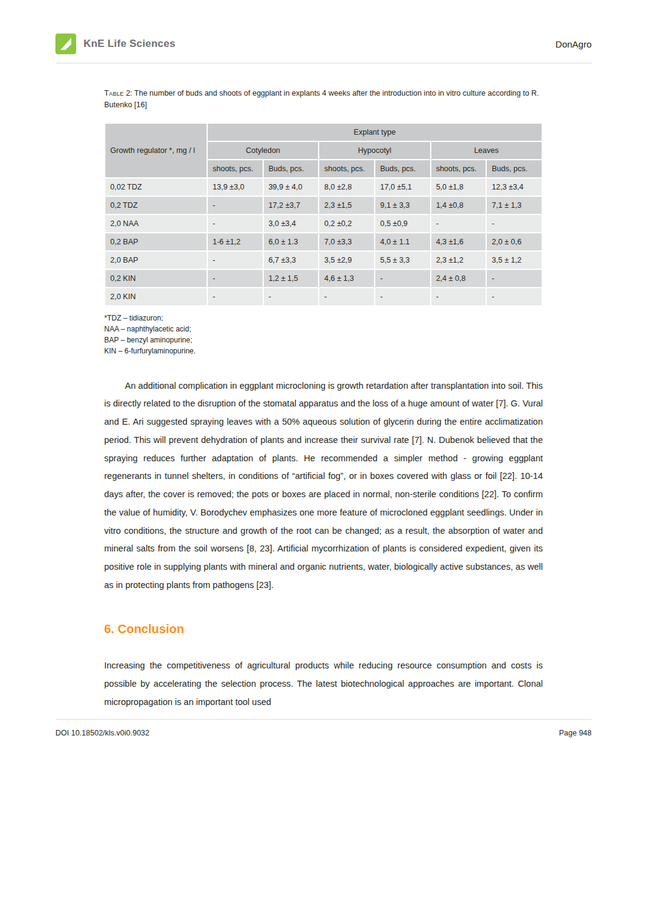KnE Life Sciences
DonAgro
Table 2: The number of buds and shoots of eggplant in explants 4 weeks after the introduction into in vitro culture according to R. Butenko [16]
| Growth regulator *, mg / l | Explant type |
| --- | --- |
| Cotyledon | Hypocotyl | Leaves |
| shoots, pcs. | Buds, pcs. | shoots, pcs. | Buds, pcs. | shoots, pcs. | Buds, pcs. |
| 0,02 TDZ | 13,9 ±3,0 | 39,9 ± 4,0 | 8,0 ±2,8 | 17,0 ±5,1 | 5,0 ±1,8 | 12,3 ±3,4 |
| 0,2 TDZ | - | 17,2 ±3,7 | 2,3 ±1,5 | 9,1 ± 3,3 | 1,4 ±0,8 | 7,1 ± 1,3 |
| 2,0 NAA | - | 3,0 ±3,4 | 0,2 ±0,2 | 0,5 ±0,9 | - | - |
| 0,2 BAP | 1-6 ±1,2 | 6,0 ± 1.3 | 7,0 ±3,3 | 4,0 ± 1.1 | 4,3 ±1,6 | 2,0 ± 0,6 |
| 2,0 BAP | - | 6,7 ±3,3 | 3,5 ±2,9 | 5,5 ± 3,3 | 2,3 ±1,2 | 3,5 ± 1,2 |
| 0,2 KIN | - | 1,2 ± 1,5 | 4,6 ± 1,3 | - | 2,4 ± 0,8 | - |
| 2,0 KIN | - | - | - | - | - | - |
*TDZ – tidiazuron;
NAA – naphthylacetic acid;
BAP – benzyl aminopurine;
KIN – 6-furfurylaminopurine.
An additional complication in eggplant microcloning is growth retardation after transplantation into soil. This is directly related to the disruption of the stomatal apparatus and the loss of a huge amount of water [7]. G. Vural and E. Ari suggested spraying leaves with a 50% aqueous solution of glycerin during the entire acclimatization period. This will prevent dehydration of plants and increase their survival rate [7]. N. Dubenok believed that the spraying reduces further adaptation of plants. He recommended a simpler method - growing eggplant regenerants in tunnel shelters, in conditions of “artificial fog”, or in boxes covered with glass or foil [22]. 10-14 days after, the cover is removed; the pots or boxes are placed in normal, non-sterile conditions [22]. To confirm the value of humidity, V. Borodychev emphasizes one more feature of microcloned eggplant seedlings. Under in vitro conditions, the structure and growth of the root can be changed; as a result, the absorption of water and mineral salts from the soil worsens [8, 23]. Artificial mycorrhization of plants is considered expedient, given its positive role in supplying plants with mineral and organic nutrients, water, biologically active substances, as well as in protecting plants from pathogens [23].
6. Conclusion
Increasing the competitiveness of agricultural products while reducing resource consumption and costs is possible by accelerating the selection process. The latest biotechnological approaches are important. Clonal micropropagation is an important tool used
DOI 10.18502/kls.v0i0.9032
Page 948